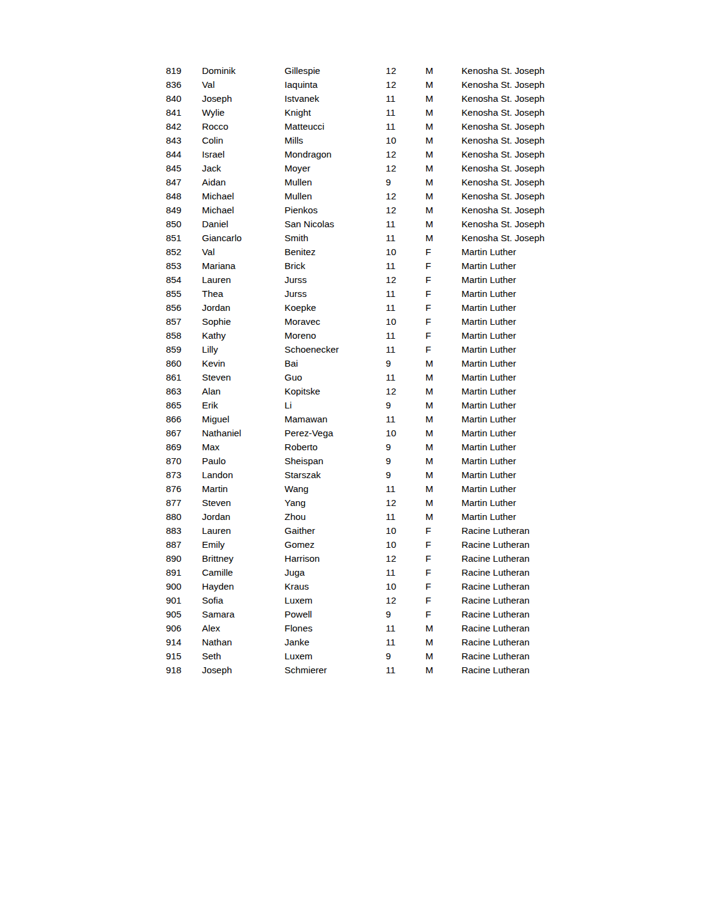| 819 | Dominik | Gillespie | 12 | M | Kenosha St. Joseph |
| 836 | Val | Iaquinta | 12 | M | Kenosha St. Joseph |
| 840 | Joseph | Istvanek | 11 | M | Kenosha St. Joseph |
| 841 | Wylie | Knight | 11 | M | Kenosha St. Joseph |
| 842 | Rocco | Matteucci | 11 | M | Kenosha St. Joseph |
| 843 | Colin | Mills | 10 | M | Kenosha St. Joseph |
| 844 | Israel | Mondragon | 12 | M | Kenosha St. Joseph |
| 845 | Jack | Moyer | 12 | M | Kenosha St. Joseph |
| 847 | Aidan | Mullen | 9 | M | Kenosha St. Joseph |
| 848 | Michael | Mullen | 12 | M | Kenosha St. Joseph |
| 849 | Michael | Pienkos | 12 | M | Kenosha St. Joseph |
| 850 | Daniel | San Nicolas | 11 | M | Kenosha St. Joseph |
| 851 | Giancarlo | Smith | 11 | M | Kenosha St. Joseph |
| 852 | Val | Benitez | 10 | F | Martin Luther |
| 853 | Mariana | Brick | 11 | F | Martin Luther |
| 854 | Lauren | Jurss | 12 | F | Martin Luther |
| 855 | Thea | Jurss | 11 | F | Martin Luther |
| 856 | Jordan | Koepke | 11 | F | Martin Luther |
| 857 | Sophie | Moravec | 10 | F | Martin Luther |
| 858 | Kathy | Moreno | 11 | F | Martin Luther |
| 859 | Lilly | Schoenecker | 11 | F | Martin Luther |
| 860 | Kevin | Bai | 9 | M | Martin Luther |
| 861 | Steven | Guo | 11 | M | Martin Luther |
| 863 | Alan | Kopitske | 12 | M | Martin Luther |
| 865 | Erik | Li | 9 | M | Martin Luther |
| 866 | Miguel | Mamawan | 11 | M | Martin Luther |
| 867 | Nathaniel | Perez-Vega | 10 | M | Martin Luther |
| 869 | Max | Roberto | 9 | M | Martin Luther |
| 870 | Paulo | Sheispan | 9 | M | Martin Luther |
| 873 | Landon | Starszak | 9 | M | Martin Luther |
| 876 | Martin | Wang | 11 | M | Martin Luther |
| 877 | Steven | Yang | 12 | M | Martin Luther |
| 880 | Jordan | Zhou | 11 | M | Martin Luther |
| 883 | Lauren | Gaither | 10 | F | Racine Lutheran |
| 887 | Emily | Gomez | 10 | F | Racine Lutheran |
| 890 | Brittney | Harrison | 12 | F | Racine Lutheran |
| 891 | Camille | Juga | 11 | F | Racine Lutheran |
| 900 | Hayden | Kraus | 10 | F | Racine Lutheran |
| 901 | Sofia | Luxem | 12 | F | Racine Lutheran |
| 905 | Samara | Powell | 9 | F | Racine Lutheran |
| 906 | Alex | Flones | 11 | M | Racine Lutheran |
| 914 | Nathan | Janke | 11 | M | Racine Lutheran |
| 915 | Seth | Luxem | 9 | M | Racine Lutheran |
| 918 | Joseph | Schmierer | 11 | M | Racine Lutheran |